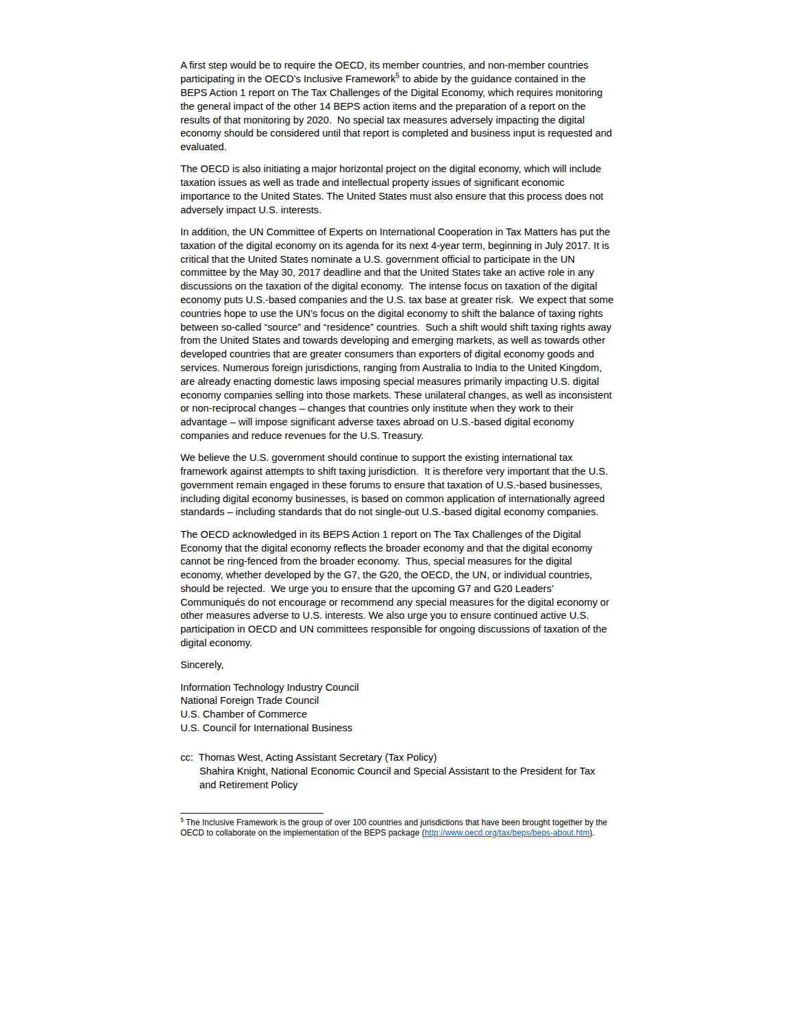A first step would be to require the OECD, its member countries, and non-member countries participating in the OECD’s Inclusive Framework5 to abide by the guidance contained in the BEPS Action 1 report on The Tax Challenges of the Digital Economy, which requires monitoring the general impact of the other 14 BEPS action items and the preparation of a report on the results of that monitoring by 2020. No special tax measures adversely impacting the digital economy should be considered until that report is completed and business input is requested and evaluated.
The OECD is also initiating a major horizontal project on the digital economy, which will include taxation issues as well as trade and intellectual property issues of significant economic importance to the United States. The United States must also ensure that this process does not adversely impact U.S. interests.
In addition, the UN Committee of Experts on International Cooperation in Tax Matters has put the taxation of the digital economy on its agenda for its next 4-year term, beginning in July 2017. It is critical that the United States nominate a U.S. government official to participate in the UN committee by the May 30, 2017 deadline and that the United States take an active role in any discussions on the taxation of the digital economy. The intense focus on taxation of the digital economy puts U.S.-based companies and the U.S. tax base at greater risk. We expect that some countries hope to use the UN’s focus on the digital economy to shift the balance of taxing rights between so-called “source” and “residence” countries. Such a shift would shift taxing rights away from the United States and towards developing and emerging markets, as well as towards other developed countries that are greater consumers than exporters of digital economy goods and services. Numerous foreign jurisdictions, ranging from Australia to India to the United Kingdom, are already enacting domestic laws imposing special measures primarily impacting U.S. digital economy companies selling into those markets. These unilateral changes, as well as inconsistent or non-reciprocal changes – changes that countries only institute when they work to their advantage – will impose significant adverse taxes abroad on U.S.-based digital economy companies and reduce revenues for the U.S. Treasury.
We believe the U.S. government should continue to support the existing international tax framework against attempts to shift taxing jurisdiction. It is therefore very important that the U.S. government remain engaged in these forums to ensure that taxation of U.S.-based businesses, including digital economy businesses, is based on common application of internationally agreed standards – including standards that do not single-out U.S.-based digital economy companies.
The OECD acknowledged in its BEPS Action 1 report on The Tax Challenges of the Digital Economy that the digital economy reflects the broader economy and that the digital economy cannot be ring-fenced from the broader economy. Thus, special measures for the digital economy, whether developed by the G7, the G20, the OECD, the UN, or individual countries, should be rejected. We urge you to ensure that the upcoming G7 and G20 Leaders’ Communiqués do not encourage or recommend any special measures for the digital economy or other measures adverse to U.S. interests. We also urge you to ensure continued active U.S. participation in OECD and UN committees responsible for ongoing discussions of taxation of the digital economy.
Sincerely,
Information Technology Industry Council
National Foreign Trade Council
U.S. Chamber of Commerce
U.S. Council for International Business
cc: Thomas West, Acting Assistant Secretary (Tax Policy)
Shahira Knight, National Economic Council and Special Assistant to the President for Tax and Retirement Policy
5 The Inclusive Framework is the group of over 100 countries and jurisdictions that have been brought together by the OECD to collaborate on the implementation of the BEPS package (http://www.oecd.org/tax/beps/beps-about.htm).